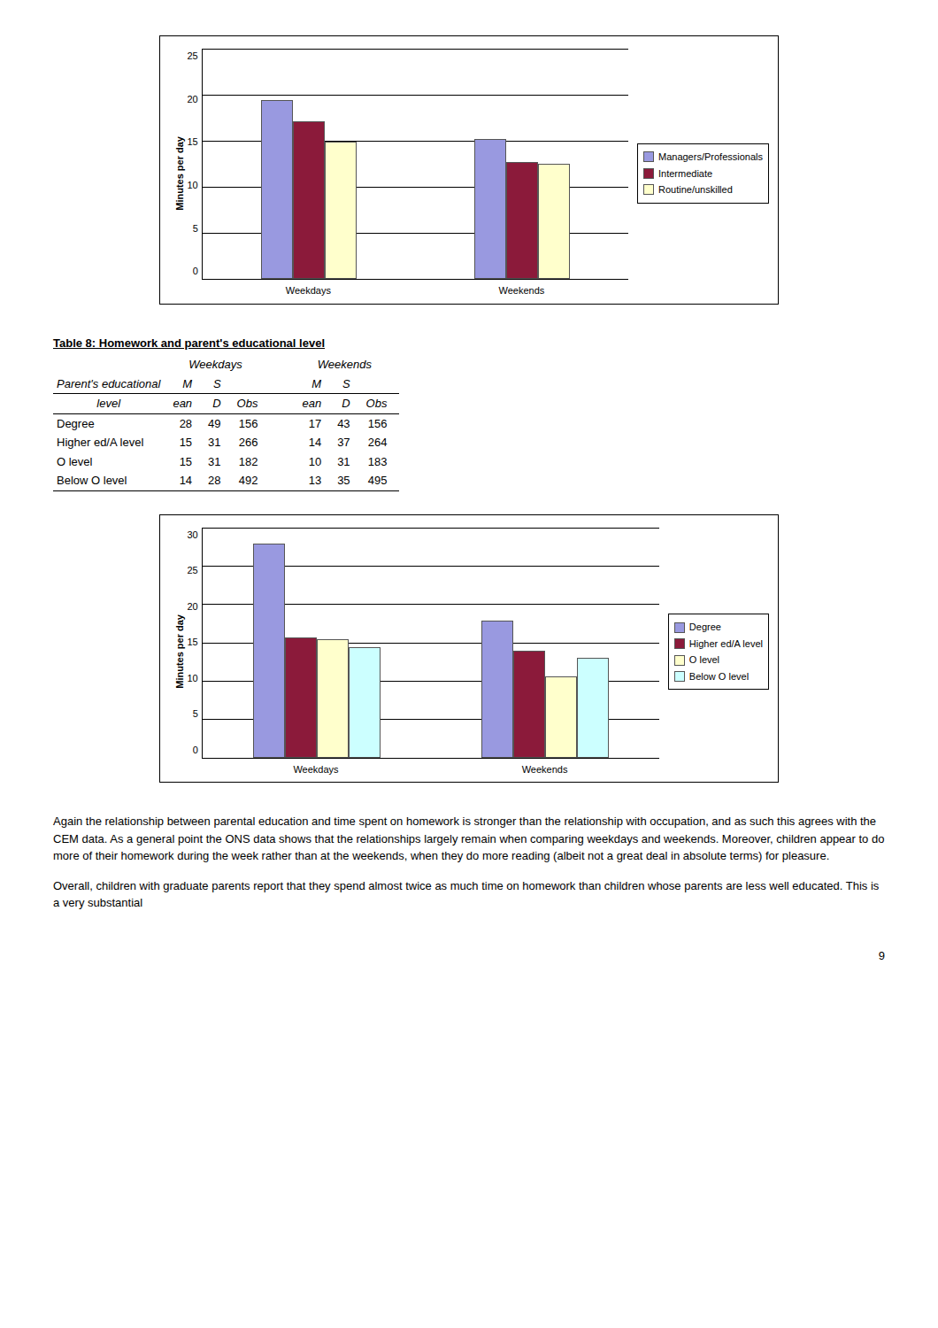Minutes per day
25
20
15
10
5
0
Weekdays
Weekends
Managers/Professionals
Intermediate
Routine/unskilled
Table 8: Homework and parent's educational level
| | Weekdays | | Weekends |
| Parent's educational | M | S | | | M | S | |
| level | ean | D | Obs | | ean | D | Obs |
| Degree | 28 | 49 | 156 | | 17 | 43 | 156 |
| Higher ed/A level | 15 | 31 | 266 | | 14 | 37 | 264 |
| O level | 15 | 31 | 182 | | 10 | 31 | 183 |
| Below O level | 14 | 28 | 492 | | 13 | 35 | 495 |
Minutes per day
30
25
20
15
10
5
0
Weekdays
Weekends
Degree
Higher ed/A level
O level
Below O level
Again the relationship between parental education and time spent on homework is stronger than the relationship with occupation, and as such this agrees with the CEM data. As a general point the ONS data shows that the relationships largely remain when comparing weekdays and weekends. Moreover, children appear to do more of their homework during the week rather than at the weekends, when they do more reading (albeit not a great deal in absolute terms) for pleasure.
Overall, children with graduate parents report that they spend almost twice as much time on homework than children whose parents are less well educated. This is a very substantial
9